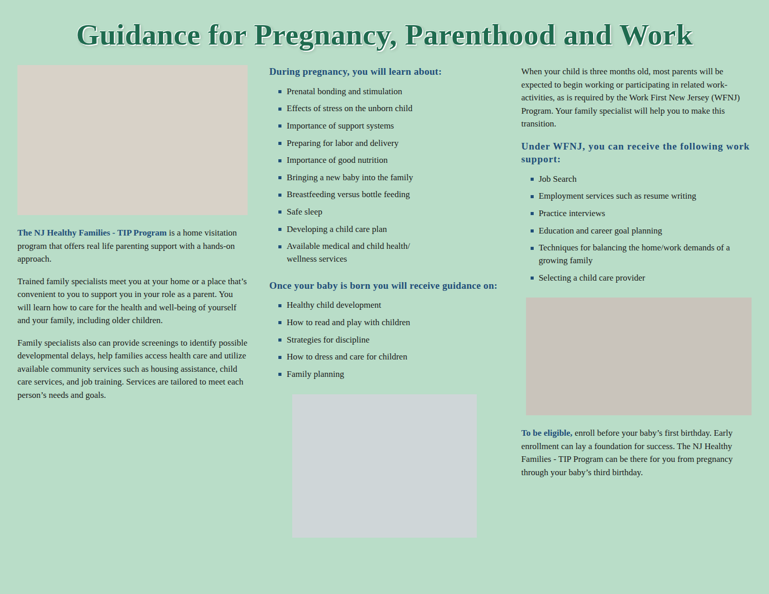Guidance for Pregnancy, Parenthood and Work
The NJ Healthy Families - TIP Program is a home visitation program that offers real life parenting support with a hands-on approach.
Trained family specialists meet you at your home or a place that’s convenient to you to support you in your role as a parent. You will learn how to care for the health and well-being of yourself and your family, including older children.
Family specialists also can provide screenings to identify possible developmental delays, help families access health care and utilize available community services such as housing assistance, child care services, and job training. Services are tailored to meet each person’s needs and goals.
During pregnancy, you will learn about:
Prenatal bonding and stimulation
Effects of stress on the unborn child
Importance of support systems
Preparing for labor and delivery
Importance of good nutrition
Bringing a new baby into the family
Breastfeeding versus bottle feeding
Safe sleep
Developing a child care plan
Available medical and child health/
wellness services
Once your baby is born you will receive guidance on:
Healthy child development
How to read and play with children
Strategies for discipline
How to dress and care for children
Family planning
When your child is three months old, most parents will be expected to begin working or participating in related work-activities, as is required by the Work First New Jersey (WFNJ) Program. Your family specialist will help you to make this transition.
Under WFNJ, you can receive the following work support:
Job Search
Employment services such as resume writing
Practice interviews
Education and career goal planning
Techniques for balancing the home/work demands of a growing family
Selecting a child care provider
To be eligible, enroll before your baby’s first birthday. Early enrollment can lay a foundation for success. The NJ Healthy Families - TIP Program can be there for you from pregnancy through your baby’s third birthday.